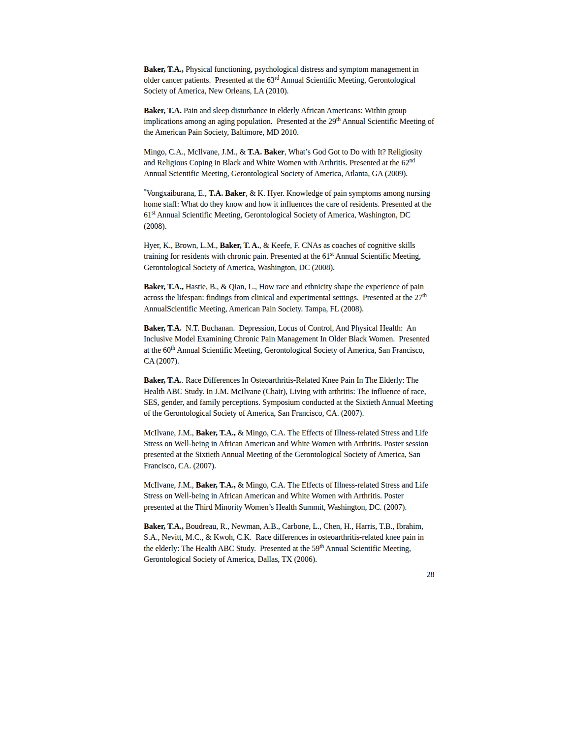Baker, T.A., Physical functioning, psychological distress and symptom management in older cancer patients. Presented at the 63rd Annual Scientific Meeting, Gerontological Society of America, New Orleans, LA (2010).
Baker, T.A. Pain and sleep disturbance in elderly African Americans: Within group implications among an aging population. Presented at the 29th Annual Scientific Meeting of the American Pain Society, Baltimore, MD 2010.
Mingo, C.A., McIlvane, J.M., & T.A. Baker, What’s God Got to Do with It? Religiosity and Religious Coping in Black and White Women with Arthritis. Presented at the 62nd Annual Scientific Meeting, Gerontological Society of America, Atlanta, GA (2009).
*Vongxaiburana, E., T.A. Baker, & K. Hyer. Knowledge of pain symptoms among nursing home staff: What do they know and how it influences the care of residents. Presented at the 61st Annual Scientific Meeting, Gerontological Society of America, Washington, DC (2008).
Hyer, K., Brown, L.M., Baker, T. A., & Keefe, F. CNAs as coaches of cognitive skills training for residents with chronic pain. Presented at the 61st Annual Scientific Meeting, Gerontological Society of America, Washington, DC (2008).
Baker, T.A., Hastie, B., & Qian, L., How race and ethnicity shape the experience of pain across the lifespan: findings from clinical and experimental settings. Presented at the 27th AnnualScientific Meeting, American Pain Society. Tampa, FL (2008).
Baker, T.A. N.T. Buchanan. Depression, Locus of Control, And Physical Health: An Inclusive Model Examining Chronic Pain Management In Older Black Women. Presented at the 60th Annual Scientific Meeting, Gerontological Society of America, San Francisco, CA (2007).
Baker, T.A.. Race Differences In Osteoarthritis-Related Knee Pain In The Elderly: The Health ABC Study. In J.M. McIlvane (Chair), Living with arthritis: The influence of race, SES, gender, and family perceptions. Symposium conducted at the Sixtieth Annual Meeting of the Gerontological Society of America, San Francisco, CA. (2007).
McIlvane, J.M., Baker, T.A., & Mingo, C.A. The Effects of Illness-related Stress and Life Stress on Well-being in African American and White Women with Arthritis. Poster session presented at the Sixtieth Annual Meeting of the Gerontological Society of America, San Francisco, CA. (2007).
McIlvane, J.M., Baker, T.A., & Mingo, C.A. The Effects of Illness-related Stress and Life Stress on Well-being in African American and White Women with Arthritis. Poster presented at the Third Minority Women’s Health Summit, Washington, DC. (2007).
Baker, T.A., Boudreau, R., Newman, A.B., Carbone, L., Chen, H., Harris, T.B., Ibrahim, S.A., Nevitt, M.C., & Kwoh, C.K. Race differences in osteoarthritis-related knee pain in the elderly: The Health ABC Study. Presented at the 59th Annual Scientific Meeting, Gerontological Society of America, Dallas, TX (2006).
28